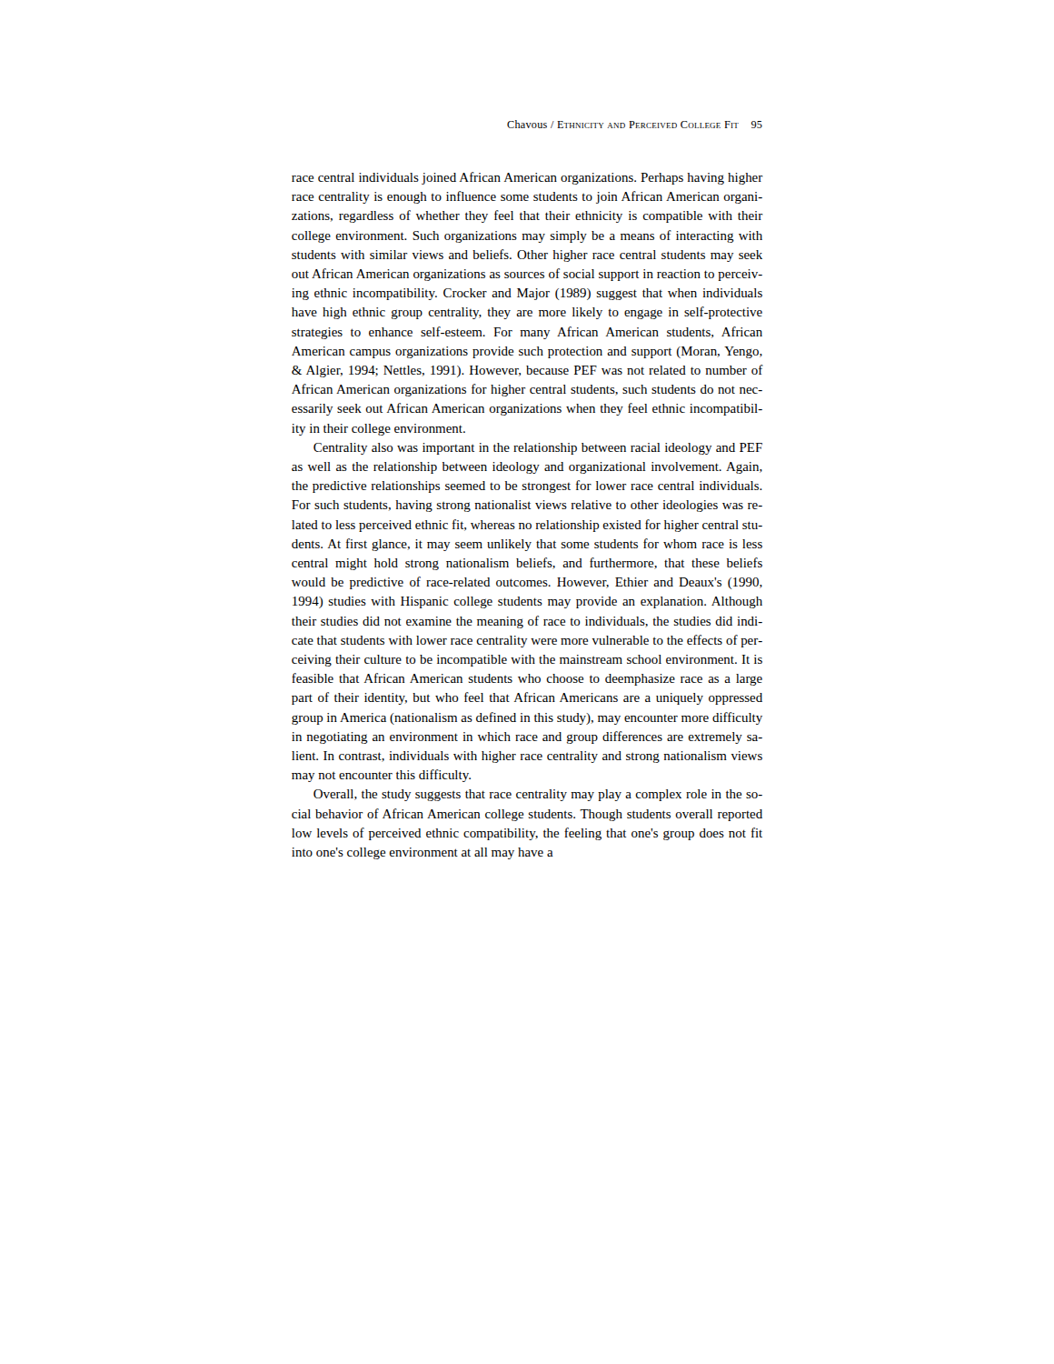Chavous / Ethnicity and Perceived College Fit 95
race central individuals joined African American organizations. Perhaps having higher race centrality is enough to influence some students to join African American organizations, regardless of whether they feel that their ethnicity is compatible with their college environment. Such organizations may simply be a means of interacting with students with similar views and beliefs. Other higher race central students may seek out African American organizations as sources of social support in reaction to perceiving ethnic incompatibility. Crocker and Major (1989) suggest that when individuals have high ethnic group centrality, they are more likely to engage in self-protective strategies to enhance self-esteem. For many African American students, African American campus organizations provide such protection and support (Moran, Yengo, & Algier, 1994; Nettles, 1991). However, because PEF was not related to number of African American organizations for higher central students, such students do not necessarily seek out African American organizations when they feel ethnic incompatibility in their college environment.
Centrality also was important in the relationship between racial ideology and PEF as well as the relationship between ideology and organizational involvement. Again, the predictive relationships seemed to be strongest for lower race central individuals. For such students, having strong nationalist views relative to other ideologies was related to less perceived ethnic fit, whereas no relationship existed for higher central students. At first glance, it may seem unlikely that some students for whom race is less central might hold strong nationalism beliefs, and furthermore, that these beliefs would be predictive of race-related outcomes. However, Ethier and Deaux's (1990, 1994) studies with Hispanic college students may provide an explanation. Although their studies did not examine the meaning of race to individuals, the studies did indicate that students with lower race centrality were more vulnerable to the effects of perceiving their culture to be incompatible with the mainstream school environment. It is feasible that African American students who choose to deemphasize race as a large part of their identity, but who feel that African Americans are a uniquely oppressed group in America (nationalism as defined in this study), may encounter more difficulty in negotiating an environment in which race and group differences are extremely salient. In contrast, individuals with higher race centrality and strong nationalism views may not encounter this difficulty.
Overall, the study suggests that race centrality may play a complex role in the social behavior of African American college students. Though students overall reported low levels of perceived ethnic compatibility, the feeling that one's group does not fit into one's college environment at all may have a